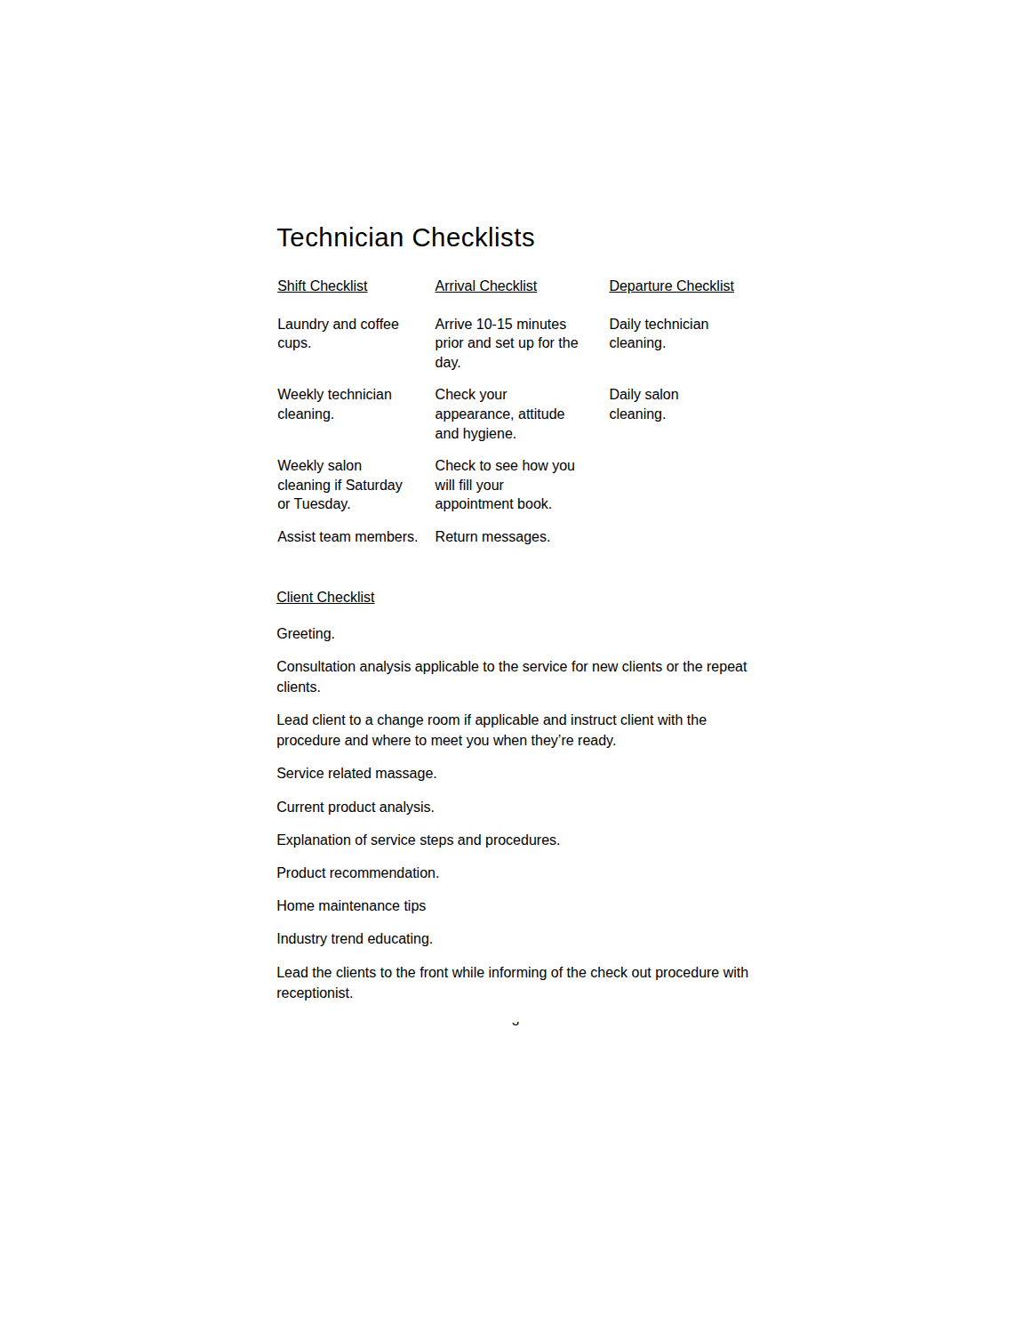Technician Checklists
| Shift Checklist | Arrival Checklist | Departure Checklist |
| --- | --- | --- |
| Laundry and coffee cups. | Arrive 10-15 minutes prior and set up for the day. | Daily technician cleaning. |
| Weekly technician cleaning. | Check your appearance, attitude and hygiene. | Daily salon cleaning. |
| Weekly salon cleaning if Saturday or Tuesday. | Check to see how you will fill your appointment book. | |
| Assist team members. | Return messages. | |
Client Checklist
Greeting.
Consultation analysis applicable to the service for new clients or the repeat clients.
Lead client to a change room if applicable and instruct client with the procedure and where to meet you when they’re ready.
Service related massage.
Current product analysis.
Explanation of service steps and procedures.
Product recommendation.
Home maintenance tips
Industry trend educating.
Lead the clients to the front while informing of the check out procedure with receptionist.
3